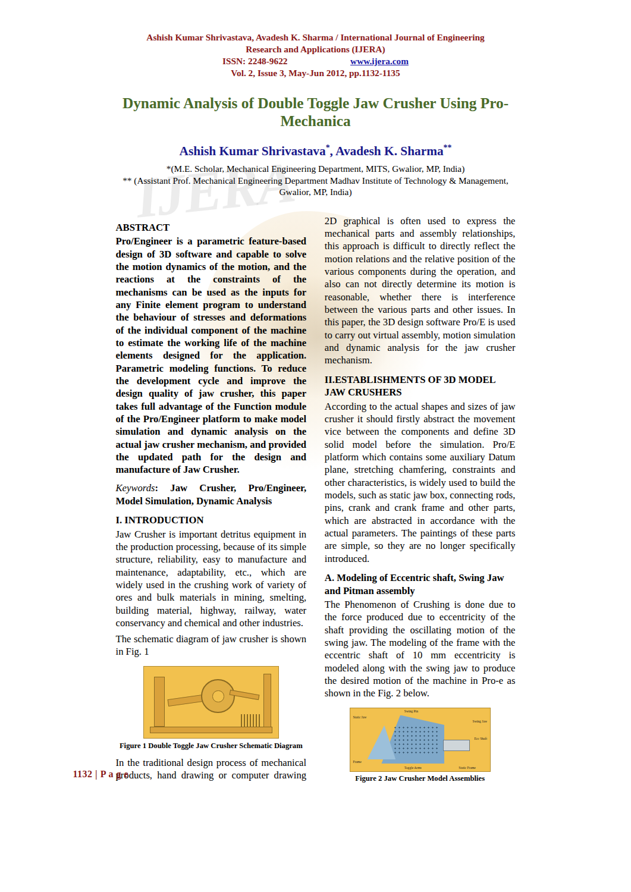IJERA
Ashish Kumar Shrivastava, Avadesh K. Sharma / International Journal of Engineering Research and Applications (IJERA) ISSN: 2248-9622 www.ijera.com Vol. 2, Issue 3, May-Jun 2012, pp.1132-1135
Dynamic Analysis of Double Toggle Jaw Crusher Using Pro-Mechanica
Ashish Kumar Shrivastava*, Avadesh K. Sharma**
*(M.E. Scholar, Mechanical Engineering Department, MITS, Gwalior, MP, India)
** (Assistant Prof. Mechanical Engineering Department Madhav Institute of Technology & Management,
Gwalior, MP, India)
ABSTRACT
Pro/Engineer is a parametric feature-based design of 3D software and capable to solve the motion dynamics of the motion, and the reactions at the constraints of the mechanisms can be used as the inputs for any Finite element program to understand the behaviour of stresses and deformations of the individual component of the machine to estimate the working life of the machine elements designed for the application. Parametric modeling functions. To reduce the development cycle and improve the design quality of jaw crusher, this paper takes full advantage of the Function module of the Pro/Engineer platform to make model simulation and dynamic analysis on the actual jaw crusher mechanism, and provided the updated path for the design and manufacture of Jaw Crusher.
Keywords: Jaw Crusher, Pro/Engineer, Model Simulation, Dynamic Analysis
I. INTRODUCTION
Jaw Crusher is important detritus equipment in the production processing, because of its simple structure, reliability, easy to manufacture and maintenance, adaptability, etc., which are widely used in the crushing work of variety of ores and bulk materials in mining, smelting, building material, highway, railway, water conservancy and chemical and other industries.
The schematic diagram of jaw crusher is shown in Fig. 1
Figure 1 Double Toggle Jaw Crusher Schematic Diagram
In the traditional design process of mechanical products, hand drawing or computer drawing 2D graphical is often used to express the mechanical parts and assembly relationships, this approach is difficult to directly reflect the motion relations and the relative position of the various components during the operation, and also can not directly determine its motion is reasonable, whether there is interference between the various parts and other issues. In this paper, the 3D design software Pro/E is used to carry out virtual assembly, motion simulation and dynamic analysis for the jaw crusher mechanism.
II.ESTABLISHMENTS OF 3D MODEL JAW CRUSHERS
According to the actual shapes and sizes of jaw crusher it should firstly abstract the movement vice between the components and define 3D solid model before the simulation. Pro/E platform which contains some auxiliary Datum plane, stretching chamfering, constraints and other characteristics, is widely used to build the models, such as static jaw box, connecting rods, pins, crank and crank frame and other parts, which are abstracted in accordance with the actual parameters. The paintings of these parts are simple, so they are no longer specifically introduced.
A. Modeling of Eccentric shaft, Swing Jaw and Pitman assembly
The Phenomenon of Crushing is done due to the force produced due to eccentricity of the shaft providing the oscillating motion of the swing jaw. The modeling of the frame with the eccentric shaft of 10 mm eccentricity is modeled along with the swing jaw to produce the desired motion of the machine in Pro-e as shown in the Fig. 2 below.
Swing Pin Static Jaw Swing Jaw Ecc Shaft Frame Toggle Arms Static Frame
Figure 2 Jaw Crusher Model Assemblies
1132 | P a g e